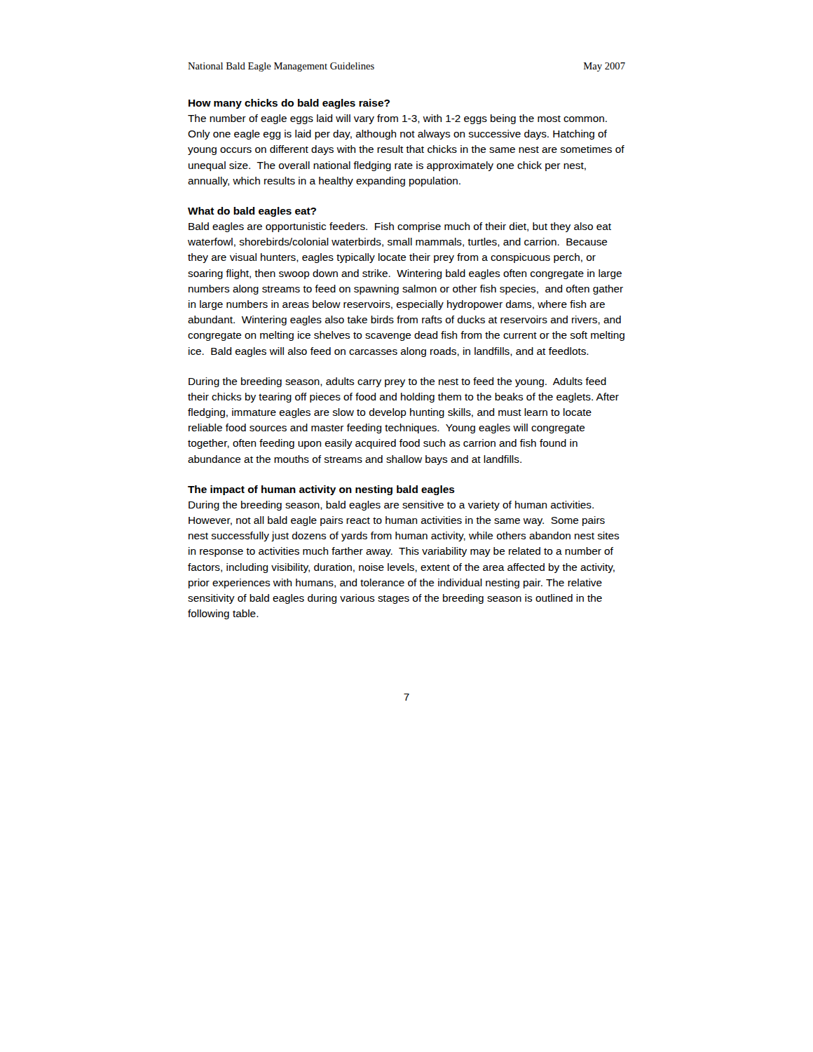National Bald Eagle Management Guidelines May 2007
How many chicks do bald eagles raise?
The number of eagle eggs laid will vary from 1-3, with 1-2 eggs being the most common. Only one eagle egg is laid per day, although not always on successive days. Hatching of young occurs on different days with the result that chicks in the same nest are sometimes of unequal size. The overall national fledging rate is approximately one chick per nest, annually, which results in a healthy expanding population.
What do bald eagles eat?
Bald eagles are opportunistic feeders. Fish comprise much of their diet, but they also eat waterfowl, shorebirds/colonial waterbirds, small mammals, turtles, and carrion. Because they are visual hunters, eagles typically locate their prey from a conspicuous perch, or soaring flight, then swoop down and strike. Wintering bald eagles often congregate in large numbers along streams to feed on spawning salmon or other fish species, and often gather in large numbers in areas below reservoirs, especially hydropower dams, where fish are abundant. Wintering eagles also take birds from rafts of ducks at reservoirs and rivers, and congregate on melting ice shelves to scavenge dead fish from the current or the soft melting ice. Bald eagles will also feed on carcasses along roads, in landfills, and at feedlots.
During the breeding season, adults carry prey to the nest to feed the young. Adults feed their chicks by tearing off pieces of food and holding them to the beaks of the eaglets. After fledging, immature eagles are slow to develop hunting skills, and must learn to locate reliable food sources and master feeding techniques. Young eagles will congregate together, often feeding upon easily acquired food such as carrion and fish found in abundance at the mouths of streams and shallow bays and at landfills.
The impact of human activity on nesting bald eagles
During the breeding season, bald eagles are sensitive to a variety of human activities. However, not all bald eagle pairs react to human activities in the same way. Some pairs nest successfully just dozens of yards from human activity, while others abandon nest sites in response to activities much farther away. This variability may be related to a number of factors, including visibility, duration, noise levels, extent of the area affected by the activity, prior experiences with humans, and tolerance of the individual nesting pair. The relative sensitivity of bald eagles during various stages of the breeding season is outlined in the following table.
7